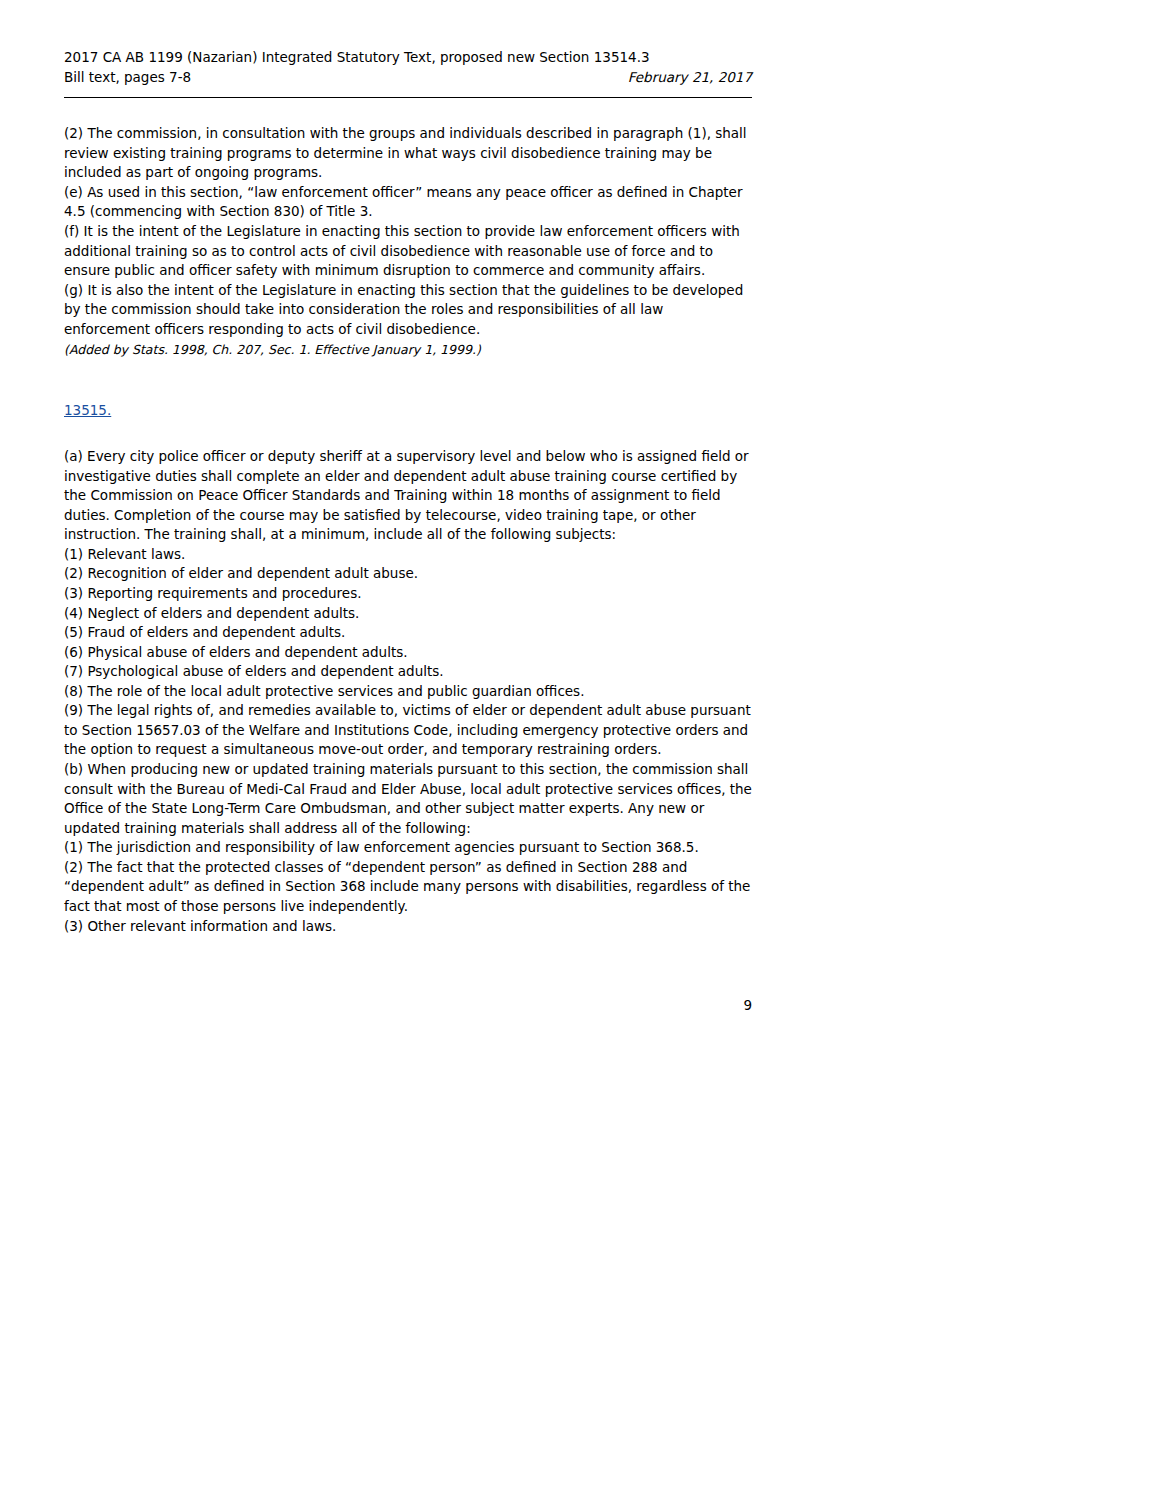2017 CA AB 1199 (Nazarian) Integrated Statutory Text, proposed new Section 13514.3
Bill text, pages 7-8 February 21, 2017
(2) The commission, in consultation with the groups and individuals described in paragraph (1), shall review existing training programs to determine in what ways civil disobedience training may be included as part of ongoing programs.
(e) As used in this section, “law enforcement officer” means any peace officer as defined in Chapter 4.5 (commencing with Section 830) of Title 3.
(f) It is the intent of the Legislature in enacting this section to provide law enforcement officers with additional training so as to control acts of civil disobedience with reasonable use of force and to ensure public and officer safety with minimum disruption to commerce and community affairs.
(g) It is also the intent of the Legislature in enacting this section that the guidelines to be developed by the commission should take into consideration the roles and responsibilities of all law enforcement officers responding to acts of civil disobedience.
(Added by Stats. 1998, Ch. 207, Sec. 1. Effective January 1, 1999.)
13515.
(a) Every city police officer or deputy sheriff at a supervisory level and below who is assigned field or investigative duties shall complete an elder and dependent adult abuse training course certified by the Commission on Peace Officer Standards and Training within 18 months of assignment to field duties. Completion of the course may be satisfied by telecourse, video training tape, or other instruction. The training shall, at a minimum, include all of the following subjects:
(1) Relevant laws.
(2) Recognition of elder and dependent adult abuse.
(3) Reporting requirements and procedures.
(4) Neglect of elders and dependent adults.
(5) Fraud of elders and dependent adults.
(6) Physical abuse of elders and dependent adults.
(7) Psychological abuse of elders and dependent adults.
(8) The role of the local adult protective services and public guardian offices.
(9) The legal rights of, and remedies available to, victims of elder or dependent adult abuse pursuant to Section 15657.03 of the Welfare and Institutions Code, including emergency protective orders and the option to request a simultaneous move-out order, and temporary restraining orders.
(b) When producing new or updated training materials pursuant to this section, the commission shall consult with the Bureau of Medi-Cal Fraud and Elder Abuse, local adult protective services offices, the Office of the State Long-Term Care Ombudsman, and other subject matter experts. Any new or updated training materials shall address all of the following:
(1) The jurisdiction and responsibility of law enforcement agencies pursuant to Section 368.5.
(2) The fact that the protected classes of “dependent person” as defined in Section 288 and “dependent adult” as defined in Section 368 include many persons with disabilities, regardless of the fact that most of those persons live independently.
(3) Other relevant information and laws.
9